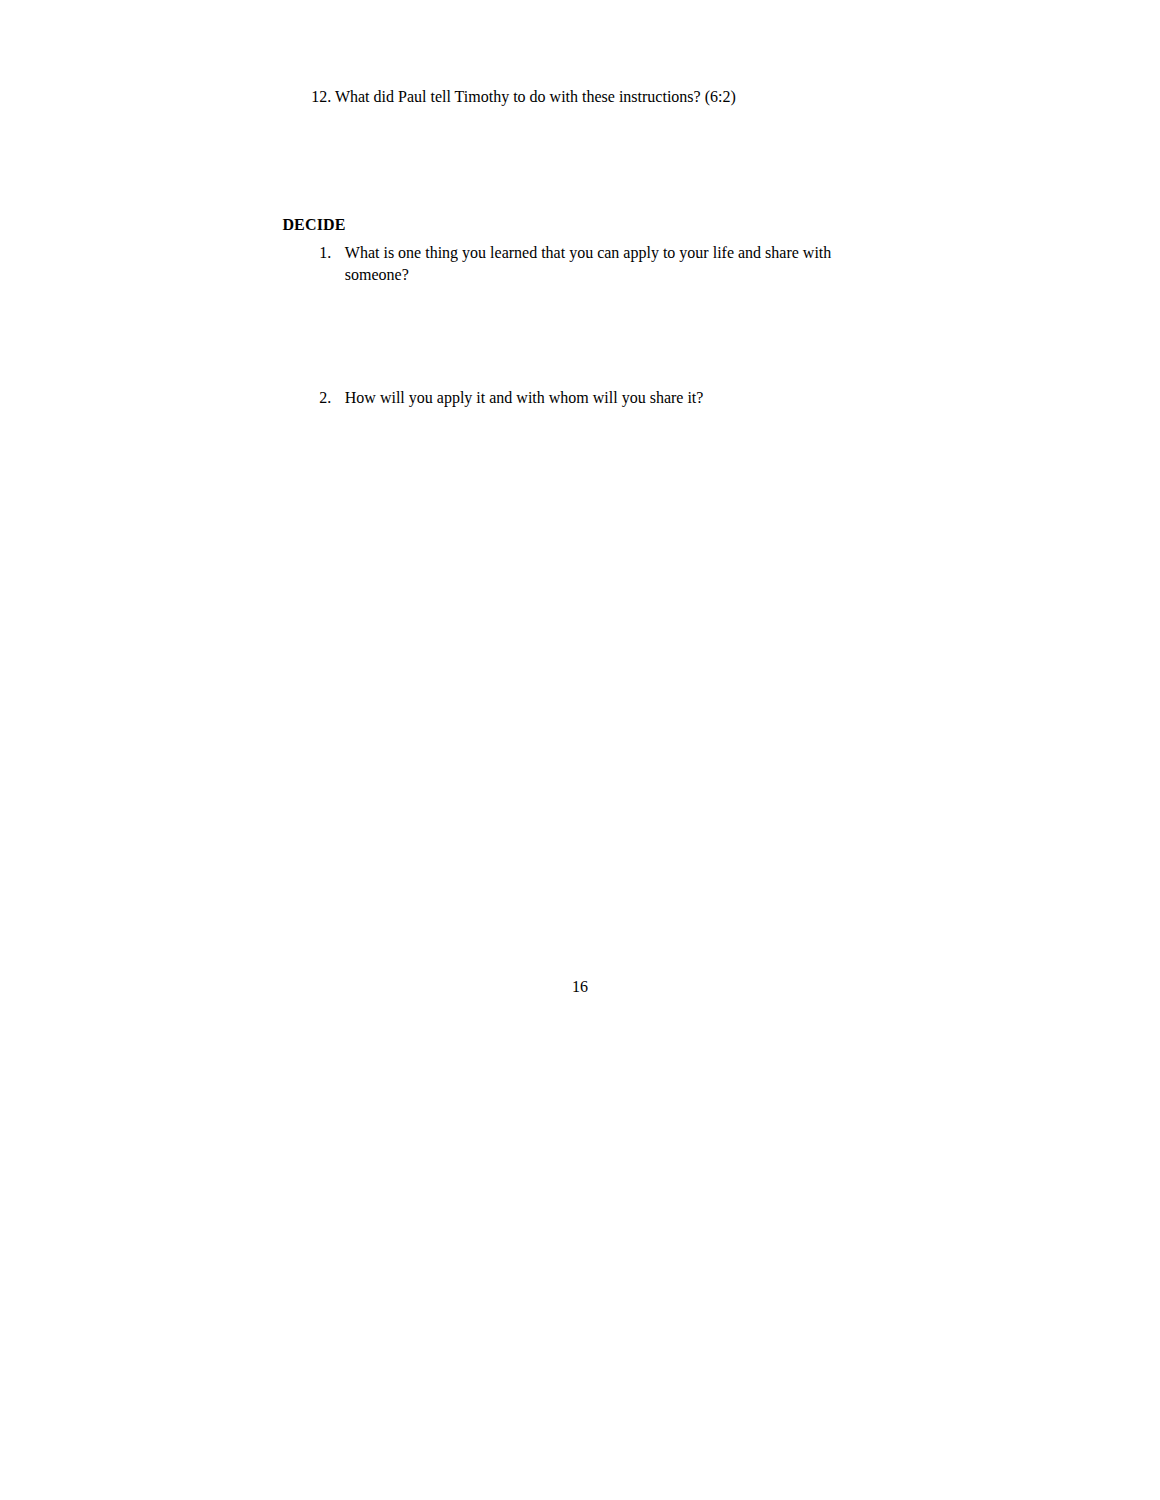12. What did Paul tell Timothy to do with these instructions? (6:2)
DECIDE
What is one thing you learned that you can apply to your life and share with someone?
How will you apply it and with whom will you share it?
16